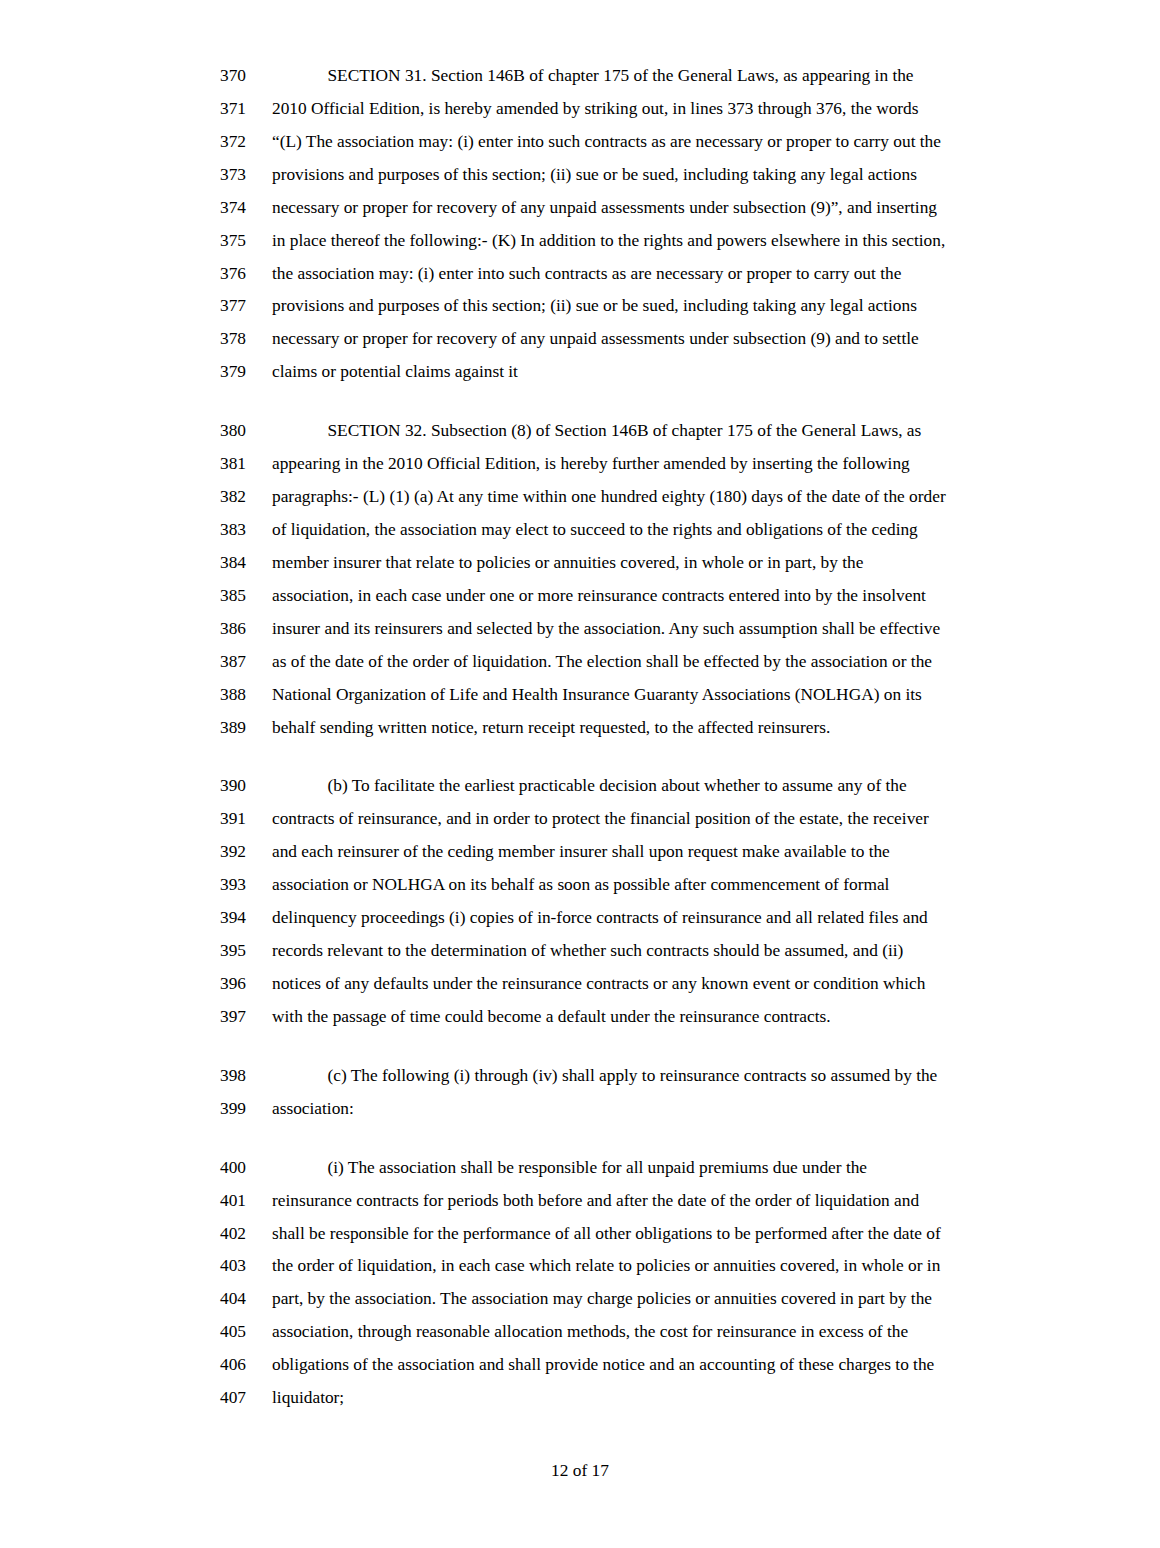370
371
372
373
374
375
376
377
378
379
SECTION 31. Section 146B of chapter 175 of the General Laws, as appearing in the
2010 Official Edition, is hereby amended by striking out, in lines 373 through 376, the words
“(L) The association may: (i) enter into such contracts as are necessary or proper to carry out the
provisions and purposes of this section; (ii) sue or be sued, including taking any legal actions
necessary or proper for recovery of any unpaid assessments under subsection (9)”, and inserting
in place thereof the following:- (K) In addition to the rights and powers elsewhere in this section,
the association may: (i) enter into such contracts as are necessary or proper to carry out the
provisions and purposes of this section; (ii) sue or be sued, including taking any legal actions
necessary or proper for recovery of any unpaid assessments under subsection (9) and to settle
claims or potential claims against it
380
381
382
383
384
385
386
387
388
389
SECTION 32. Subsection (8) of Section 146B of chapter 175 of the General Laws, as
appearing in the 2010 Official Edition, is hereby further amended by inserting the following
paragraphs:- (L) (1) (a) At any time within one hundred eighty (180) days of the date of the order
of liquidation, the association may elect to succeed to the rights and obligations of the ceding
member insurer that relate to policies or annuities covered, in whole or in part, by the
association, in each case under one or more reinsurance contracts entered into by the insolvent
insurer and its reinsurers and selected by the association. Any such assumption shall be effective
as of the date of the order of liquidation. The election shall be effected by the association or the
National Organization of Life and Health Insurance Guaranty Associations (NOLHGA) on its
behalf sending written notice, return receipt requested, to the affected reinsurers.
390
391
392
393
394
395
396
397
(b) To facilitate the earliest practicable decision about whether to assume any of the
contracts of reinsurance, and in order to protect the financial position of the estate, the receiver
and each reinsurer of the ceding member insurer shall upon request make available to the
association or NOLHGA on its behalf as soon as possible after commencement of formal
delinquency proceedings (i) copies of in-force contracts of reinsurance and all related files and
records relevant to the determination of whether such contracts should be assumed, and (ii)
notices of any defaults under the reinsurance contracts or any known event or condition which
with the passage of time could become a default under the reinsurance contracts.
398
399
(c) The following (i) through (iv) shall apply to reinsurance contracts so assumed by the
association:
400
401
402
403
404
405
406
407
(i) The association shall be responsible for all unpaid premiums due under the
reinsurance contracts for periods both before and after the date of the order of liquidation and
shall be responsible for the performance of all other obligations to be performed after the date of
the order of liquidation, in each case which relate to policies or annuities covered, in whole or in
part, by the association. The association may charge policies or annuities covered in part by the
association, through reasonable allocation methods, the cost for reinsurance in excess of the
obligations of the association and shall provide notice and an accounting of these charges to the
liquidator;
12 of 17